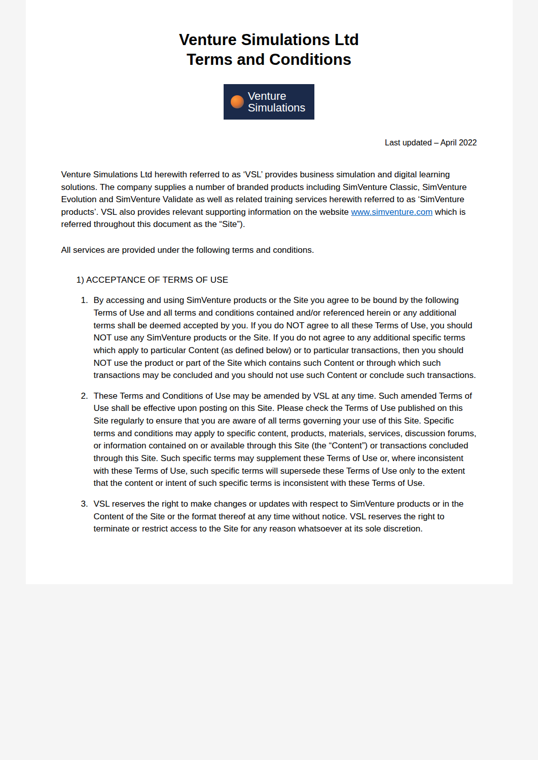Venture Simulations Ltd
Terms and Conditions
Venture Simulations
Last updated – April 2022
Venture Simulations Ltd herewith referred to as ‘VSL’ provides business simulation and digital learning solutions. The company supplies a number of branded products including SimVenture Classic, SimVenture Evolution and SimVenture Validate as well as related training services herewith referred to as ‘SimVenture products’. VSL also provides relevant supporting information on the website www.simventure.com which is referred throughout this document as the “Site”).
All services are provided under the following terms and conditions.
1) ACCEPTANCE OF TERMS OF USE
By accessing and using SimVenture products or the Site you agree to be bound by the following Terms of Use and all terms and conditions contained and/or referenced herein or any additional terms shall be deemed accepted by you. If you do NOT agree to all these Terms of Use, you should NOT use any SimVenture products or the Site. If you do not agree to any additional specific terms which apply to particular Content (as defined below) or to particular transactions, then you should NOT use the product or part of the Site which contains such Content or through which such transactions may be concluded and you should not use such Content or conclude such transactions.
These Terms and Conditions of Use may be amended by VSL at any time. Such amended Terms of Use shall be effective upon posting on this Site. Please check the Terms of Use published on this Site regularly to ensure that you are aware of all terms governing your use of this Site. Specific terms and conditions may apply to specific content, products, materials, services, discussion forums, or information contained on or available through this Site (the “Content”) or transactions concluded through this Site. Such specific terms may supplement these Terms of Use or, where inconsistent with these Terms of Use, such specific terms will supersede these Terms of Use only to the extent that the content or intent of such specific terms is inconsistent with these Terms of Use.
VSL reserves the right to make changes or updates with respect to SimVenture products or in the Content of the Site or the format thereof at any time without notice. VSL reserves the right to terminate or restrict access to the Site for any reason whatsoever at its sole discretion.